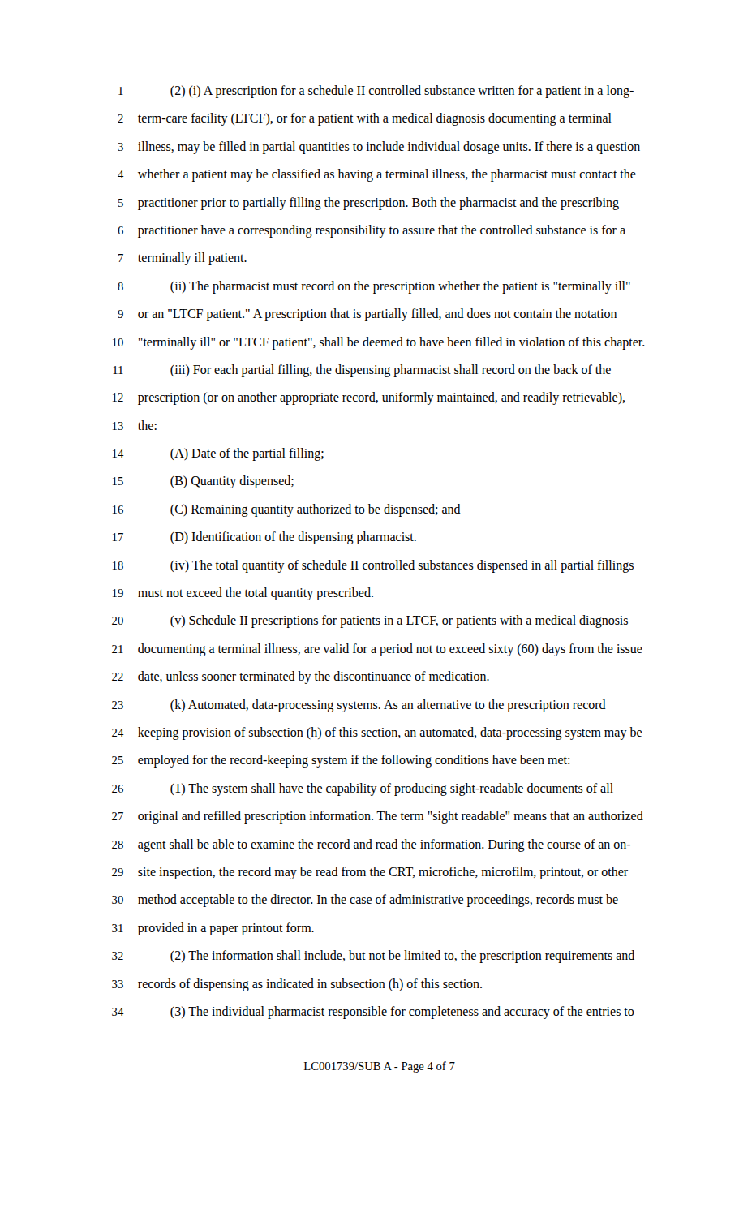1 (2) (i) A prescription for a schedule II controlled substance written for a patient in a long-
2 term-care facility (LTCF), or for a patient with a medical diagnosis documenting a terminal
3 illness, may be filled in partial quantities to include individual dosage units. If there is a question
4 whether a patient may be classified as having a terminal illness, the pharmacist must contact the
5 practitioner prior to partially filling the prescription. Both the pharmacist and the prescribing
6 practitioner have a corresponding responsibility to assure that the controlled substance is for a
7 terminally ill patient.
8 (ii) The pharmacist must record on the prescription whether the patient is "terminally ill"
9 or an "LTCF patient." A prescription that is partially filled, and does not contain the notation
10 "terminally ill" or "LTCF patient", shall be deemed to have been filled in violation of this chapter.
11 (iii) For each partial filling, the dispensing pharmacist shall record on the back of the
12 prescription (or on another appropriate record, uniformly maintained, and readily retrievable),
13 the:
14 (A) Date of the partial filling;
15 (B) Quantity dispensed;
16 (C) Remaining quantity authorized to be dispensed; and
17 (D) Identification of the dispensing pharmacist.
18 (iv) The total quantity of schedule II controlled substances dispensed in all partial fillings
19 must not exceed the total quantity prescribed.
20 (v) Schedule II prescriptions for patients in a LTCF, or patients with a medical diagnosis
21 documenting a terminal illness, are valid for a period not to exceed sixty (60) days from the issue
22 date, unless sooner terminated by the discontinuance of medication.
23 (k) Automated, data-processing systems. As an alternative to the prescription record
24 keeping provision of subsection (h) of this section, an automated, data-processing system may be
25 employed for the record-keeping system if the following conditions have been met:
26 (1) The system shall have the capability of producing sight-readable documents of all
27 original and refilled prescription information. The term "sight readable" means that an authorized
28 agent shall be able to examine the record and read the information. During the course of an on-
29 site inspection, the record may be read from the CRT, microfiche, microfilm, printout, or other
30 method acceptable to the director. In the case of administrative proceedings, records must be
31 provided in a paper printout form.
32 (2) The information shall include, but not be limited to, the prescription requirements and
33 records of dispensing as indicated in subsection (h) of this section.
34 (3) The individual pharmacist responsible for completeness and accuracy of the entries to
LC001739/SUB A - Page 4 of 7